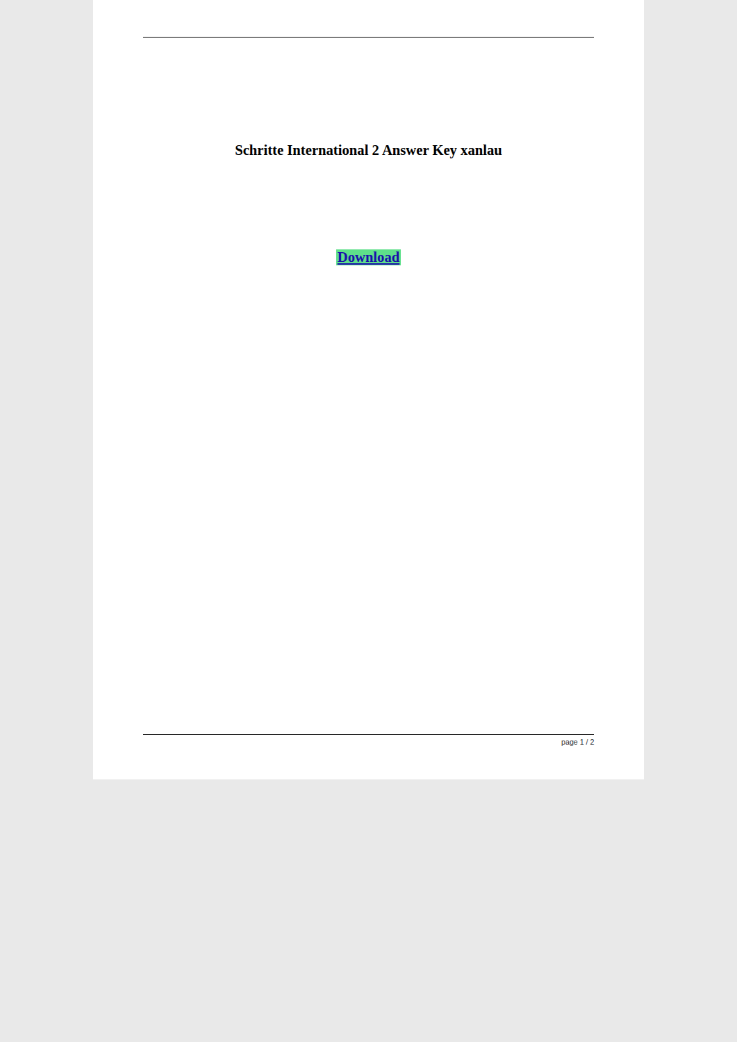Schritte International 2 Answer Key xanlau
Download
page 1 / 2